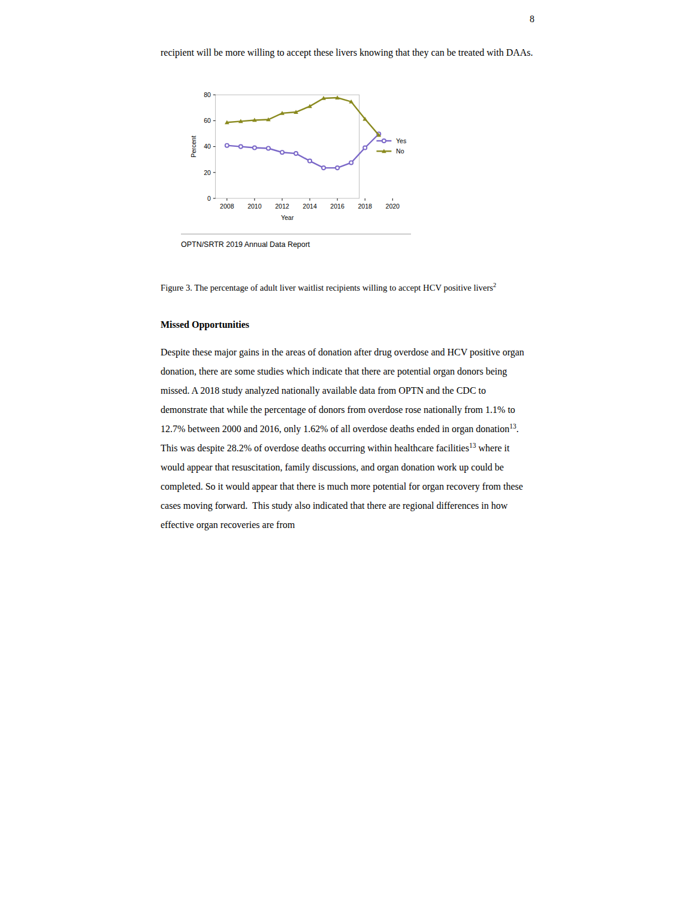8
recipient will be more willing to accept these livers knowing that they can be treated with DAAs.
80 60 40 20 0 Percent 2008 2010 2012 2014 2016 2018 2020 Year Yes No OPTN/SRTR 2019 Annual Data Report
Figure 3. The percentage of adult liver waitlist recipients willing to accept HCV positive livers2
Missed Opportunities
Despite these major gains in the areas of donation after drug overdose and HCV positive organ donation, there are some studies which indicate that there are potential organ donors being missed. A 2018 study analyzed nationally available data from OPTN and the CDC to demonstrate that while the percentage of donors from overdose rose nationally from 1.1% to 12.7% between 2000 and 2016, only 1.62% of all overdose deaths ended in organ donation13. This was despite 28.2% of overdose deaths occurring within healthcare facilities13 where it would appear that resuscitation, family discussions, and organ donation work up could be completed. So it would appear that there is much more potential for organ recovery from these cases moving forward. This study also indicated that there are regional differences in how effective organ recoveries are from